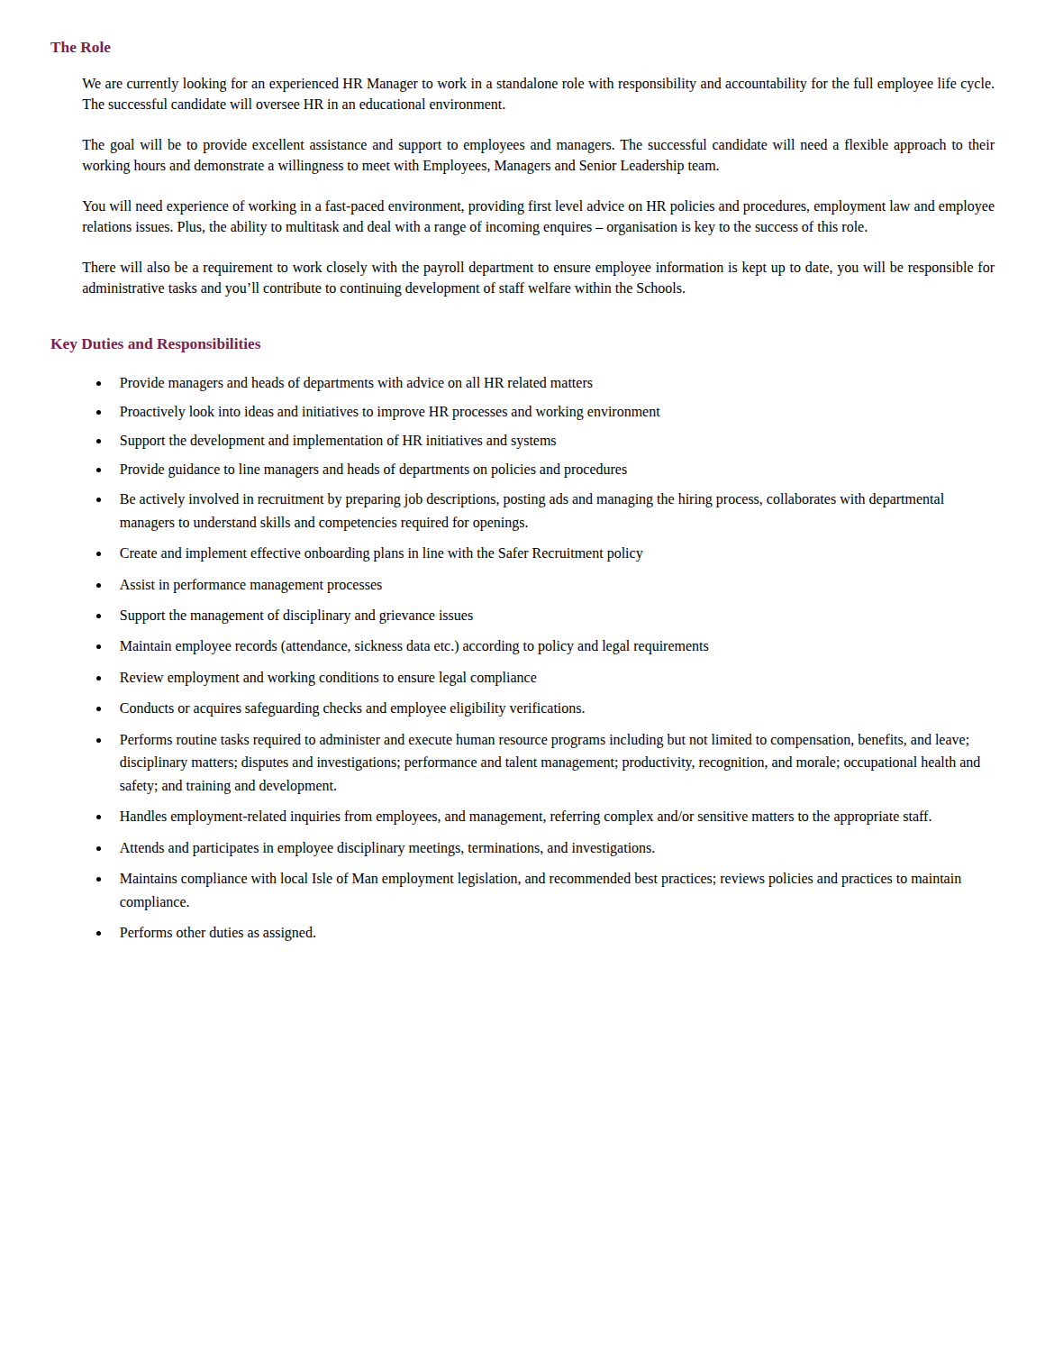The Role
We are currently looking for an experienced HR Manager to work in a standalone role with responsibility and accountability for the full employee life cycle. The successful candidate will oversee HR in an educational environment.
The goal will be to provide excellent assistance and support to employees and managers. The successful candidate will need a flexible approach to their working hours and demonstrate a willingness to meet with Employees, Managers and Senior Leadership team.
You will need experience of working in a fast-paced environment, providing first level advice on HR policies and procedures, employment law and employee relations issues. Plus, the ability to multitask and deal with a range of incoming enquires – organisation is key to the success of this role.
There will also be a requirement to work closely with the payroll department to ensure employee information is kept up to date, you will be responsible for administrative tasks and you’ll contribute to continuing development of staff welfare within the Schools.
Key Duties and Responsibilities
Provide managers and heads of departments with advice on all HR related matters
Proactively look into ideas and initiatives to improve HR processes and working environment
Support the development and implementation of HR initiatives and systems
Provide guidance to line managers and heads of departments on policies and procedures
Be actively involved in recruitment by preparing job descriptions, posting ads and managing the hiring process, collaborates with departmental managers to understand skills and competencies required for openings.
Create and implement effective onboarding plans in line with the Safer Recruitment policy
Assist in performance management processes
Support the management of disciplinary and grievance issues
Maintain employee records (attendance, sickness data etc.) according to policy and legal requirements
Review employment and working conditions to ensure legal compliance
Conducts or acquires safeguarding checks and employee eligibility verifications.
Performs routine tasks required to administer and execute human resource programs including but not limited to compensation, benefits, and leave; disciplinary matters; disputes and investigations; performance and talent management; productivity, recognition, and morale; occupational health and safety; and training and development.
Handles employment-related inquiries from employees, and management, referring complex and/or sensitive matters to the appropriate staff.
Attends and participates in employee disciplinary meetings, terminations, and investigations.
Maintains compliance with local Isle of Man employment legislation, and recommended best practices; reviews policies and practices to maintain compliance.
Performs other duties as assigned.